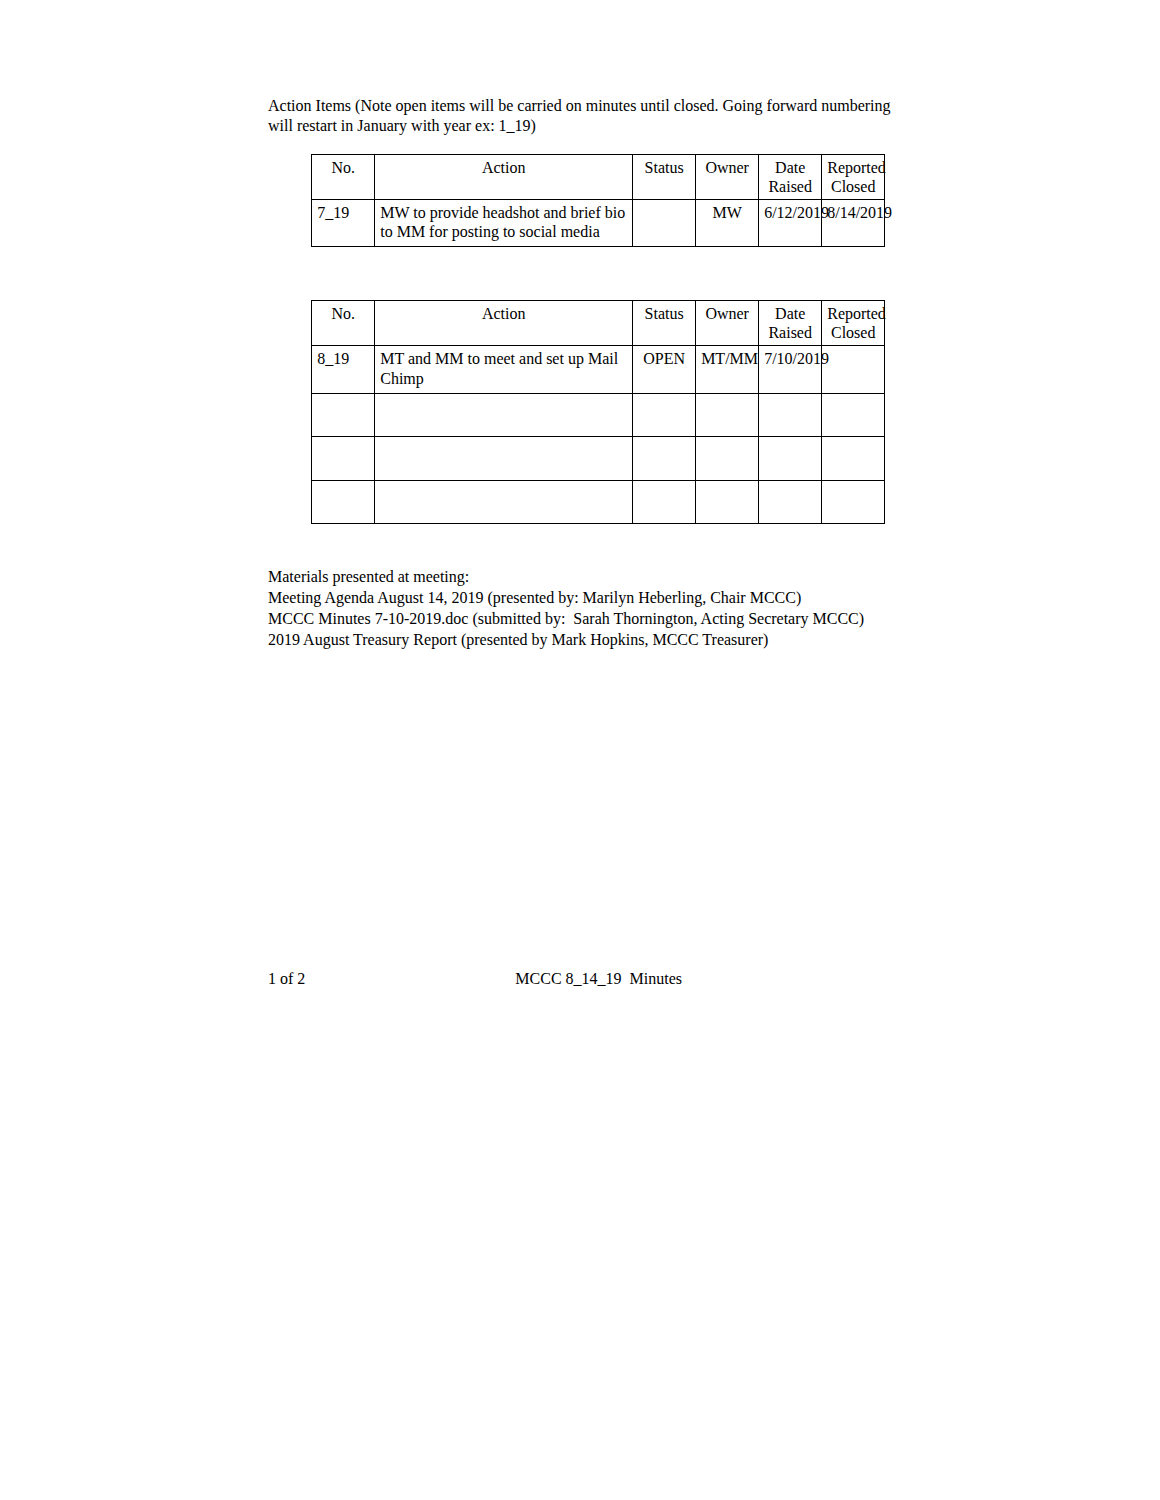Action Items (Note open items will be carried on minutes until closed. Going forward numbering will restart in January with year ex: 1_19)
| No. | Action | Status | Owner | Date Raised | Reported Closed |
| --- | --- | --- | --- | --- | --- |
| 7_19 | MW to provide headshot and brief bio to MM for posting to social media | | MW | 6/12/2019 | 8/14/2019 |
| No. | Action | Status | Owner | Date Raised | Reported Closed |
| --- | --- | --- | --- | --- | --- |
| 8_19 | MT and MM to meet and set up Mail Chimp | OPEN | MT/MM | 7/10/2019 | |
Materials presented at meeting:
Meeting Agenda August 14, 2019 (presented by: Marilyn Heberling, Chair MCCC)
MCCC Minutes 7-10-2019.doc (submitted by: Sarah Thornington, Acting Secretary MCCC)
2019 August Treasury Report (presented by Mark Hopkins, MCCC Treasurer)
1 of 2
MCCC 8_14_19 Minutes